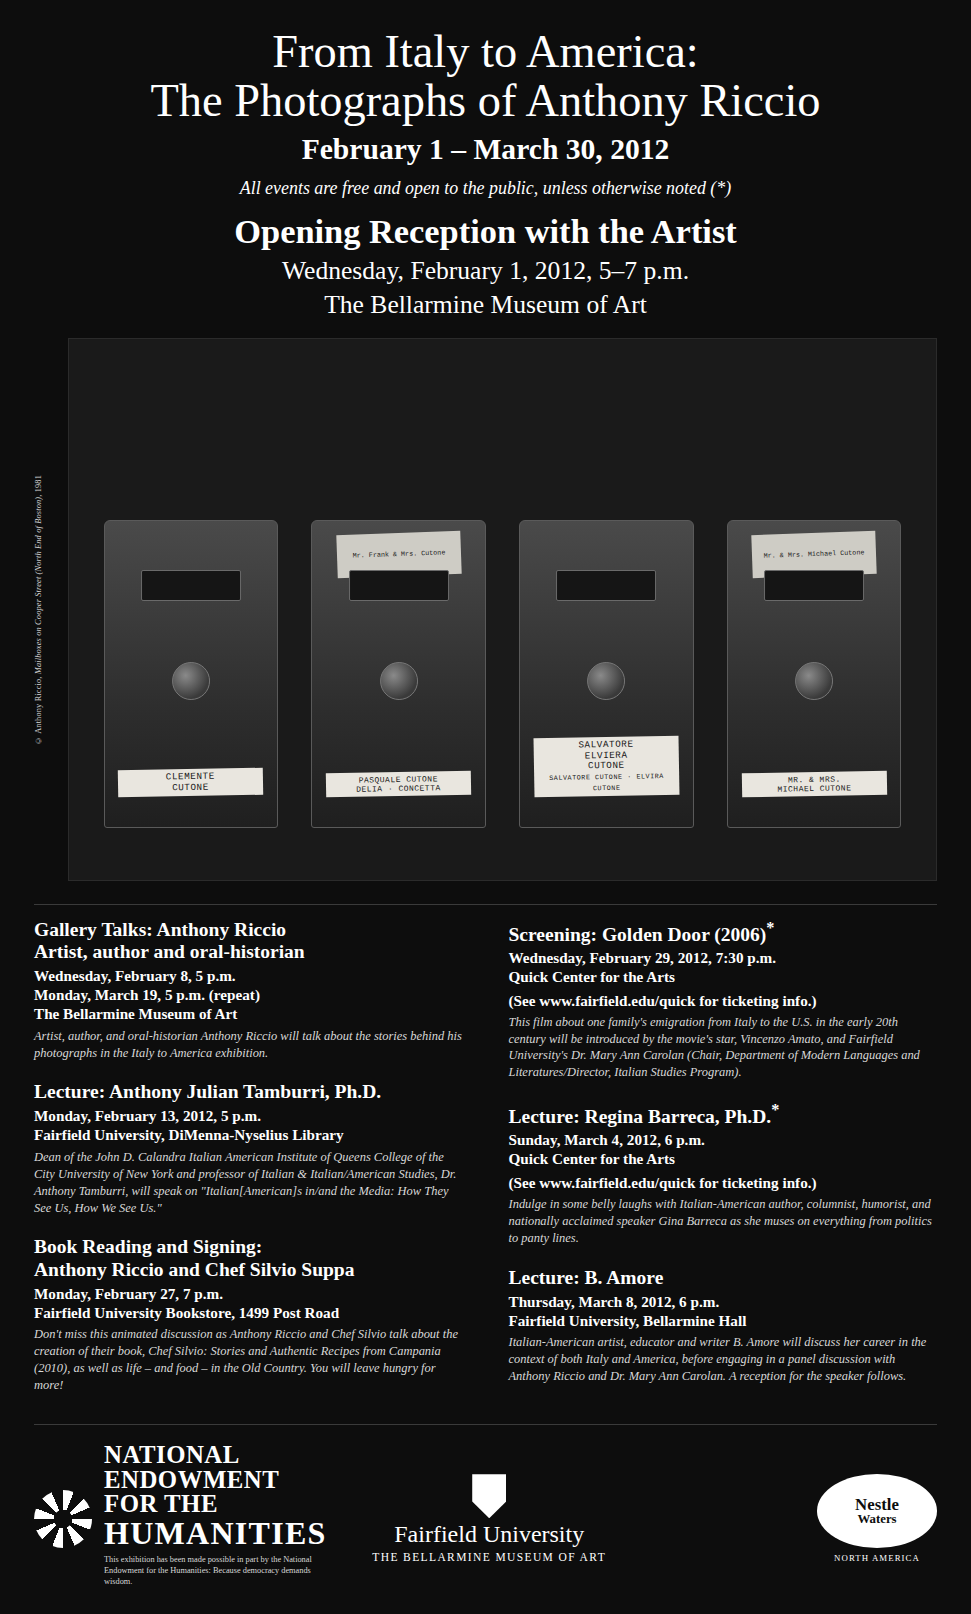From Italy to America:The Photographs of Anthony Riccio
February 1 – March 30, 2012
All events are free and open to the public, unless otherwise noted (*)
Opening Reception with the Artist
Wednesday, February 1, 2012, 5–7 p.m.
The Bellarmine Museum of Art
© Anthony Riccio, Mailboxes on Cooper Street (North End of Boston), 1981
Clemente
Cutone
Mr. Frank & Mrs. Cutone
Pasquale Cutone
Delia · Concetta
Salvatore
Elviera
Cutone
Salvatore Cutone · Elvira Cutone
Mr. & Mrs. Michael Cutone
Mr. & Mrs.
Michael Cutone
Gallery Talks: Anthony Riccio
Artist, author and oral-historian
Wednesday, February 8, 5 p.m.
Monday, March 19, 5 p.m. (repeat)
The Bellarmine Museum of Art
Artist, author, and oral-historian Anthony Riccio will talk about the stories behind his photographs in the Italy to America exhibition.
Lecture: Anthony Julian Tamburri, Ph.D.
Monday, February 13, 2012, 5 p.m.
Fairfield University, DiMenna-Nyselius Library
Dean of the John D. Calandra Italian American Institute of Queens College of the City University of New York and professor of Italian & Italian/American Studies, Dr. Anthony Tamburri, will speak on "Italian[American]s in/and the Media: How They See Us, How We See Us."
Book Reading and Signing:
Anthony Riccio and Chef Silvio Suppa
Monday, February 27, 7 p.m.
Fairfield University Bookstore, 1499 Post Road
Don't miss this animated discussion as Anthony Riccio and Chef Silvio talk about the creation of their book, Chef Silvio: Stories and Authentic Recipes from Campania (2010), as well as life – and food – in the Old Country. You will leave hungry for more!
Screening: Golden Door (2006)*
Wednesday, February 29, 2012, 7:30 p.m.
Quick Center for the Arts
(See www.fairfield.edu/quick for ticketing info.)
This film about one family's emigration from Italy to the U.S. in the early 20th century will be introduced by the movie's star, Vincenzo Amato, and Fairfield University's Dr. Mary Ann Carolan (Chair, Department of Modern Languages and Literatures/Director, Italian Studies Program).
Lecture: Regina Barreca, Ph.D.*
Sunday, March 4, 2012, 6 p.m.
Quick Center for the Arts
(See www.fairfield.edu/quick for ticketing info.)
Indulge in some belly laughs with Italian-American author, columnist, humorist, and nationally acclaimed speaker Gina Barreca as she muses on everything from politics to panty lines.
Lecture: B. Amore
Thursday, March 8, 2012, 6 p.m.
Fairfield University, Bellarmine Hall
Italian-American artist, educator and writer B. Amore will discuss her career in the context of both Italy and America, before engaging in a panel discussion with Anthony Riccio and Dr. Mary Ann Carolan. A reception for the speaker follows.
NATIONAL ENDOWMENT FOR THE
HUMANITIES
This exhibition has been made possible in part by the National Endowment for the Humanities: Because democracy demands wisdom.
Fairfield University
THE BELLARMINE MUSEUM OF ART
Nestle Waters
NORTH AMERICA